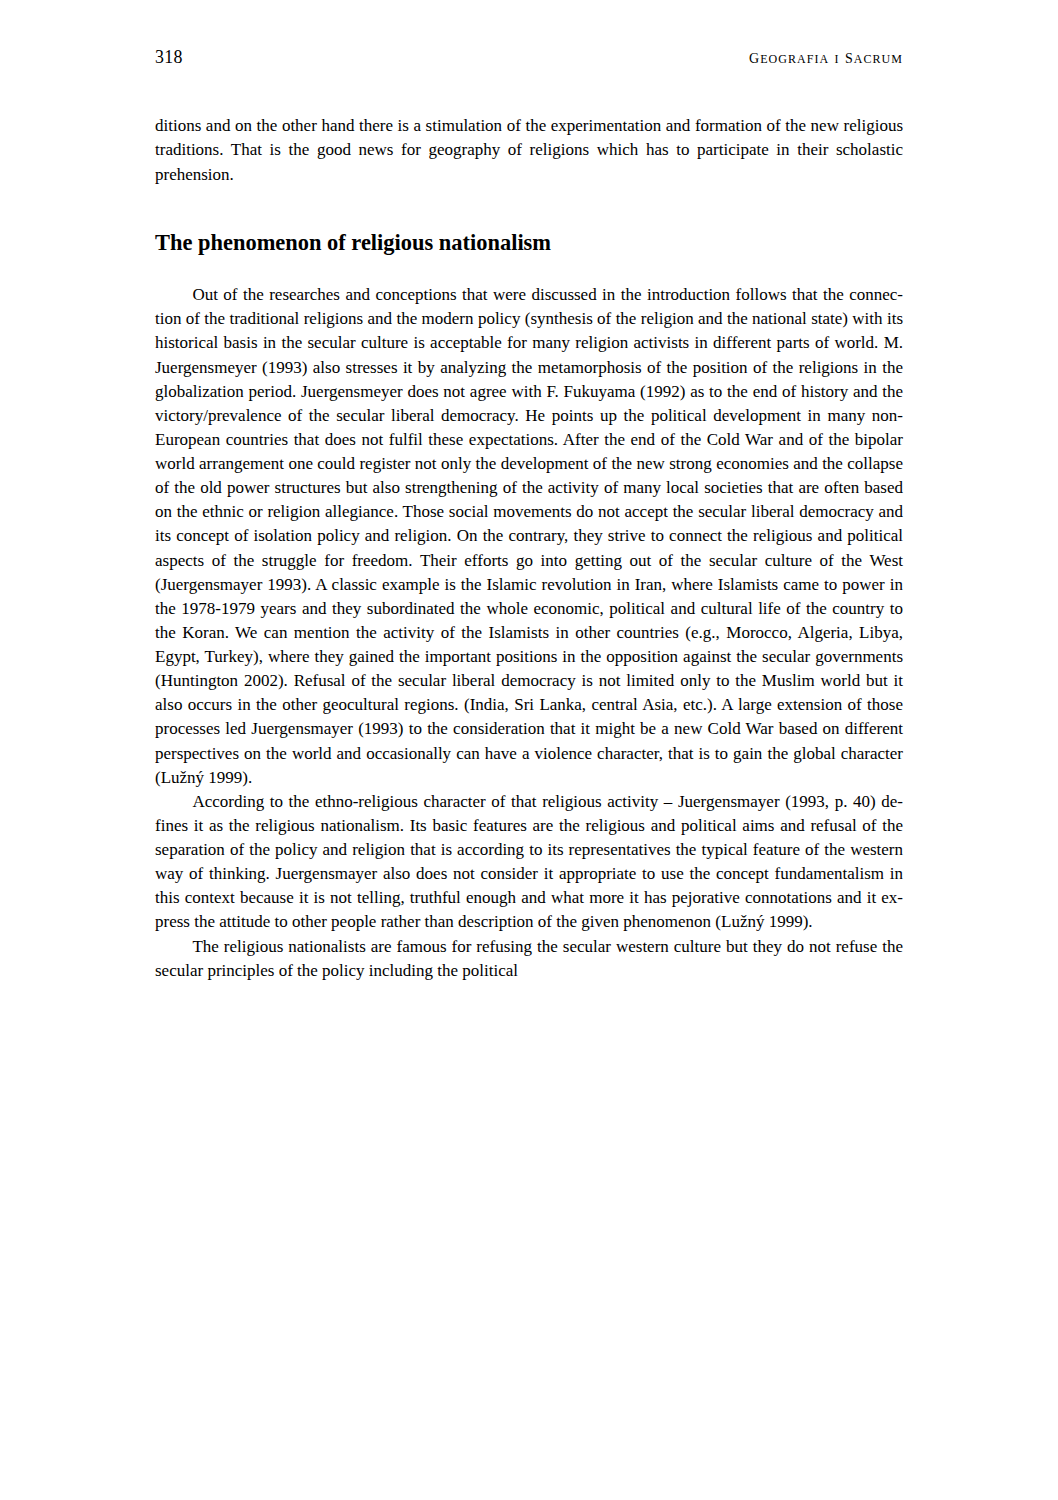318 Geografia i sacrum
ditions and on the other hand there is a stimulation of the experimentation and formation of the new religious traditions. That is the good news for geography of religions which has to participate in their scholastic prehension.
The phenomenon of religious nationalism
Out of the researches and conceptions that were discussed in the introduction follows that the connection of the traditional religions and the modern policy (synthesis of the religion and the national state) with its historical basis in the secular culture is acceptable for many religion activists in different parts of world. M. Juergensmeyer (1993) also stresses it by analyzing the metamorphosis of the position of the religions in the globalization period. Juergensmeyer does not agree with F. Fukuyama (1992) as to the end of history and the victory/prevalence of the secular liberal democracy. He points up the political development in many non-European countries that does not fulfil these expectations. After the end of the Cold War and of the bipolar world arrangement one could register not only the development of the new strong economies and the collapse of the old power structures but also strengthening of the activity of many local societies that are often based on the ethnic or religion allegiance. Those social movements do not accept the secular liberal democracy and its concept of isolation policy and religion. On the contrary, they strive to connect the religious and political aspects of the struggle for freedom. Their efforts go into getting out of the secular culture of the West (Juergensmayer 1993). A classic example is the Islamic revolution in Iran, where Islamists came to power in the 1978-1979 years and they subordinated the whole economic, political and cultural life of the country to the Koran. We can mention the activity of the Islamists in other countries (e.g., Morocco, Algeria, Libya, Egypt, Turkey), where they gained the important positions in the opposition against the secular governments (Huntington 2002). Refusal of the secular liberal democracy is not limited only to the Muslim world but it also occurs in the other geocultural regions. (India, Sri Lanka, central Asia, etc.). A large extension of those processes led Juergensmayer (1993) to the consideration that it might be a new Cold War based on different perspectives on the world and occasionally can have a violence character, that is to gain the global character (Lužný 1999).
According to the ethno-religious character of that religious activity – Juergensmayer (1993, p. 40) defines it as the religious nationalism. Its basic features are the religious and political aims and refusal of the separation of the policy and religion that is according to its representatives the typical feature of the western way of thinking. Juergensmayer also does not consider it appropriate to use the concept fundamentalism in this context because it is not telling, truthful enough and what more it has pejorative connotations and it express the attitude to other people rather than description of the given phenomenon (Lužný 1999).
The religious nationalists are famous for refusing the secular western culture but they do not refuse the secular principles of the policy including the political